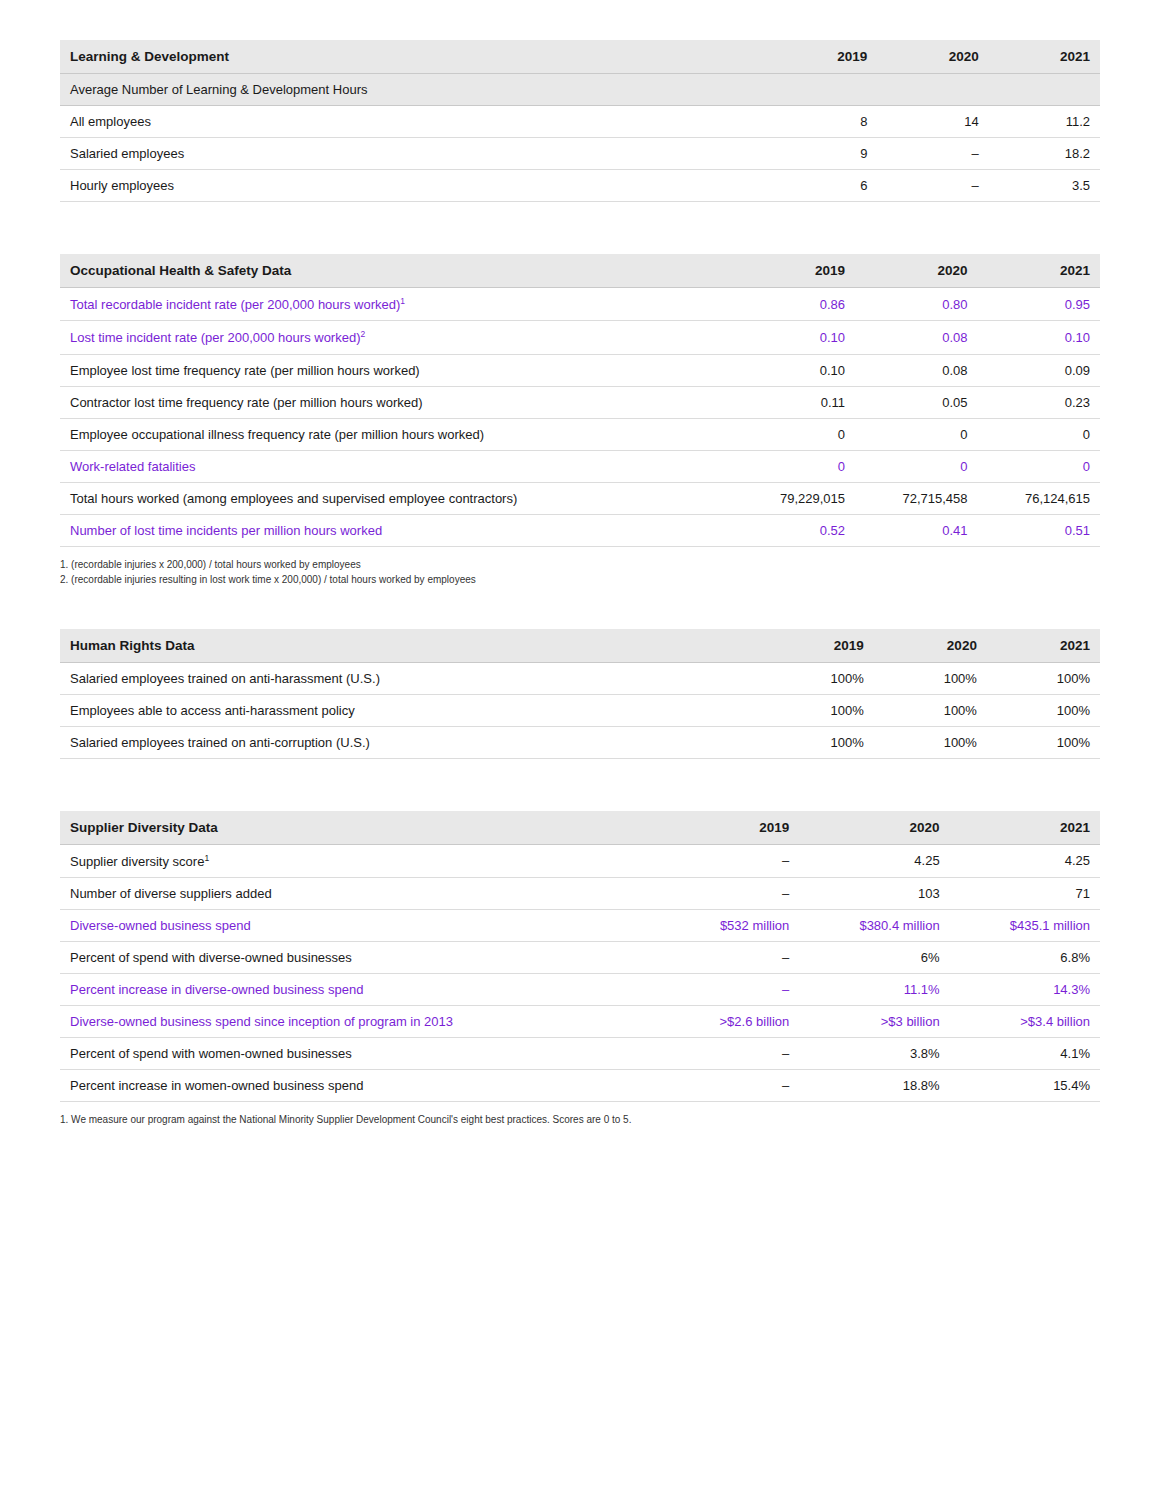| Learning & Development | 2019 | 2020 | 2021 |
| --- | --- | --- | --- |
| Average Number of Learning & Development Hours | | | |
| All employees | 8 | 14 | 11.2 |
| Salaried employees | 9 | – | 18.2 |
| Hourly employees | 6 | – | 3.5 |
| Occupational Health & Safety Data | 2019 | 2020 | 2021 |
| --- | --- | --- | --- |
| Total recordable incident rate (per 200,000 hours worked) 1 | 0.86 | 0.80 | 0.95 |
| Lost time incident rate (per 200,000 hours worked) 2 | 0.10 | 0.08 | 0.10 |
| Employee lost time frequency rate (per million hours worked) | 0.10 | 0.08 | 0.09 |
| Contractor lost time frequency rate (per million hours worked) | 0.11 | 0.05 | 0.23 |
| Employee occupational illness frequency rate (per million hours worked) | 0 | 0 | 0 |
| Work-related fatalities | 0 | 0 | 0 |
| Total hours worked (among employees and supervised employee contractors) | 79,229,015 | 72,715,458 | 76,124,615 |
| Number of lost time incidents per million hours worked | 0.52 | 0.41 | 0.51 |
1. (recordable injuries x 200,000) / total hours worked by employees
2. (recordable injuries resulting in lost work time x 200,000) / total hours worked by employees
| Human Rights Data | 2019 | 2020 | 2021 |
| --- | --- | --- | --- |
| Salaried employees trained on anti-harassment (U.S.) | 100% | 100% | 100% |
| Employees able to access anti-harassment policy | 100% | 100% | 100% |
| Salaried employees trained on anti-corruption (U.S.) | 100% | 100% | 100% |
| Supplier Diversity Data | 2019 | 2020 | 2021 |
| --- | --- | --- | --- |
| Supplier diversity score 1 | – | 4.25 | 4.25 |
| Number of diverse suppliers added | – | 103 | 71 |
| Diverse-owned business spend | $532 million | $380.4 million | $435.1 million |
| Percent of spend with diverse-owned businesses | – | 6% | 6.8% |
| Percent increase in diverse-owned business spend | – | 11.1% | 14.3% |
| Diverse-owned business spend since inception of program in 2013 | >$2.6 billion | >$3 billion | >$3.4 billion |
| Percent of spend with women-owned businesses | – | 3.8% | 4.1% |
| Percent increase in women-owned business spend | – | 18.8% | 15.4% |
1. We measure our program against the National Minority Supplier Development Council's eight best practices. Scores are 0 to 5.